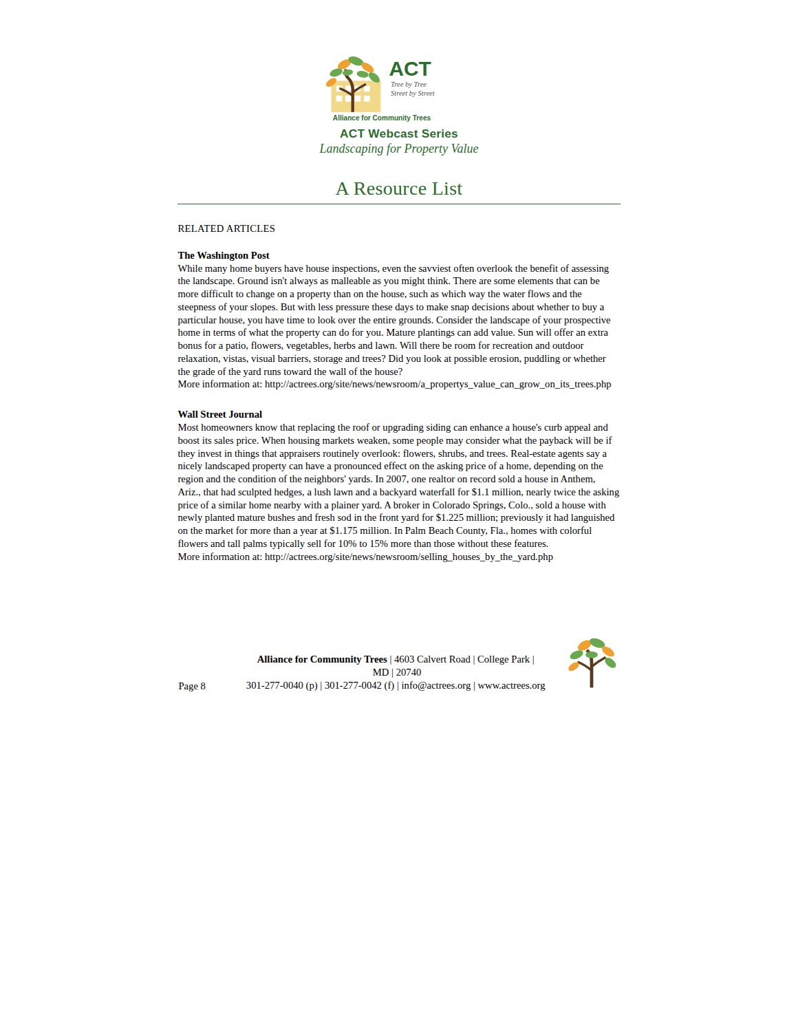ACT Webcast Series
Landscaping for Property Value
A Resource List
RELATED ARTICLES
The Washington Post
While many home buyers have house inspections, even the savviest often overlook the benefit of assessing the landscape. Ground isn't always as malleable as you might think. There are some elements that can be more difficult to change on a property than on the house, such as which way the water flows and the steepness of your slopes. But with less pressure these days to make snap decisions about whether to buy a particular house, you have time to look over the entire grounds. Consider the landscape of your prospective home in terms of what the property can do for you. Mature plantings can add value. Sun will offer an extra bonus for a patio, flowers, vegetables, herbs and lawn. Will there be room for recreation and outdoor relaxation, vistas, visual barriers, storage and trees? Did you look at possible erosion, puddling or whether the grade of the yard runs toward the wall of the house?
More information at: http://actrees.org/site/news/newsroom/a_propertys_value_can_grow_on_its_trees.php
Wall Street Journal
Most homeowners know that replacing the roof or upgrading siding can enhance a house's curb appeal and boost its sales price. When housing markets weaken, some people may consider what the payback will be if they invest in things that appraisers routinely overlook: flowers, shrubs, and trees. Real-estate agents say a nicely landscaped property can have a pronounced effect on the asking price of a home, depending on the region and the condition of the neighbors' yards. In 2007, one realtor on record sold a house in Anthem, Ariz., that had sculpted hedges, a lush lawn and a backyard waterfall for $1.1 million, nearly twice the asking price of a similar home nearby with a plainer yard. A broker in Colorado Springs, Colo., sold a house with newly planted mature bushes and fresh sod in the front yard for $1.225 million; previously it had languished on the market for more than a year at $1.175 million. In Palm Beach County, Fla., homes with colorful flowers and tall palms typically sell for 10% to 15% more than those without these features.
More information at: http://actrees.org/site/news/newsroom/selling_houses_by_the_yard.php
| Page 8 | Alliance for Community Trees / 4603 Calvert Road / College Park / MD / 20740 301-277-0040 (p) / 301-277-0042 (f) / info@actrees.org / www.actrees.org | |